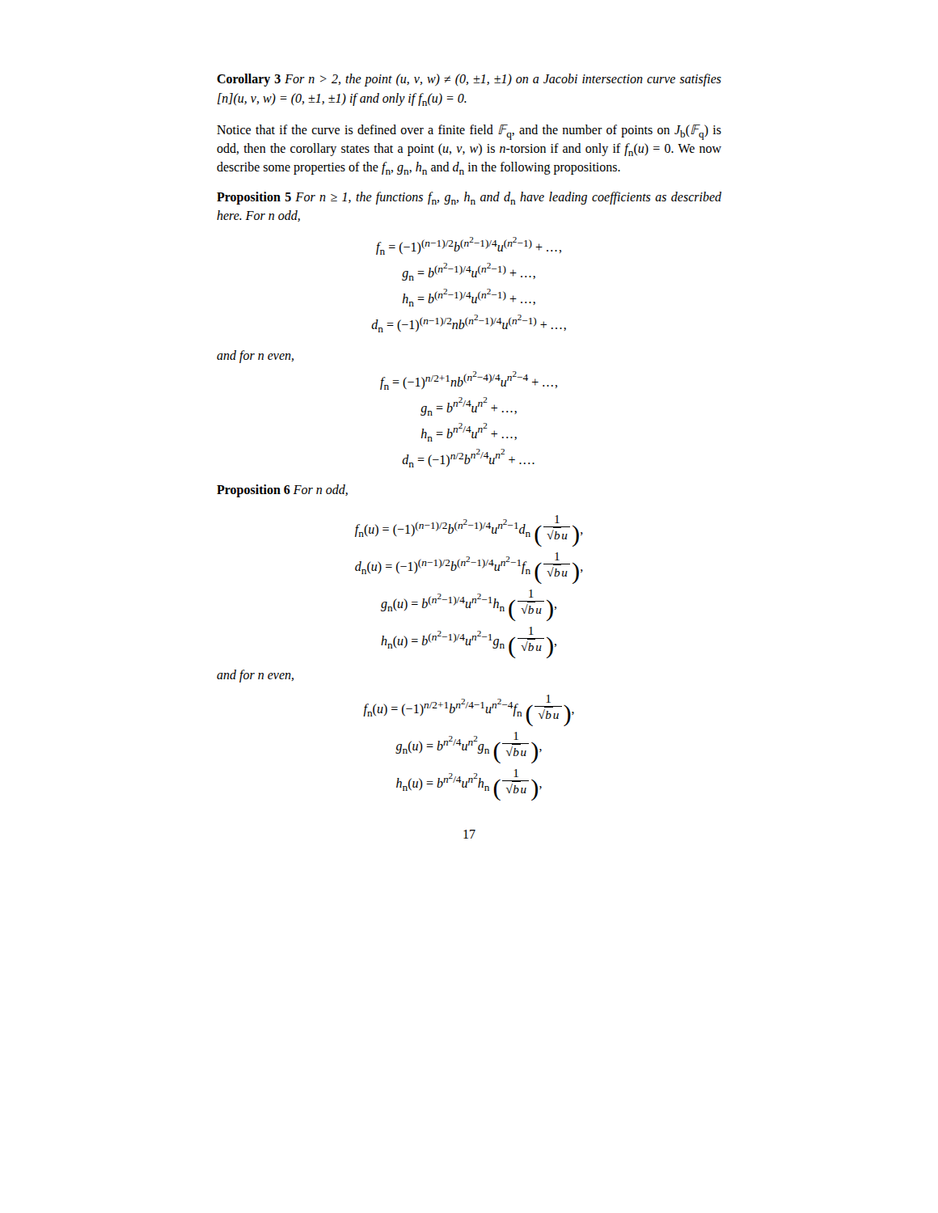Corollary 3 For n > 2, the point (u, v, w) ≠ (0, ±1, ±1) on a Jacobi intersection curve satisfies [n](u, v, w) = (0, ±1, ±1) if and only if fn(u) = 0.
Notice that if the curve is defined over a finite field 𝔽q, and the number of points on Jb(𝔽q) is odd, then the corollary states that a point (u, v, w) is n-torsion if and only if fn(u) = 0. We now describe some properties of the fn, gn, hn and dn in the following propositions.
Proposition 5 For n ≥ 1, the functions fn, gn, hn and dn have leading coefficients as described here. For n odd,
fn = (−1)(n−1)/2b(n2−1)/4u(n2−1) + ...,
gn = b(n2−1)/4u(n2−1) + ...,
hn = b(n2−1)/4u(n2−1) + ...,
dn = (−1)(n−1)/2nb(n2−1)/4u(n2−1) + ...,
and for n even,
fn = (−1)n/2+1nb(n2−4)/4un2−4 + ...,
gn = bn2/4un2 + ...,
hn = bn2/4un2 + ...,
dn = (−1)n/2bn2/4un2 + ....
Proposition 6 For n odd,
fn(u) = (−1)(n−1)/2b(n2−1)/4un2−1dn (1√b u),
dn(u) = (−1)(n−1)/2b(n2−1)/4un2−1fn (1√b u),
gn(u) = b(n2−1)/4un2−1hn (1√b u),
hn(u) = b(n2−1)/4un2−1gn (1√b u),
and for n even,
fn(u) = (−1)n/2+1bn2/4−1un2−4fn (1√b u),
gn(u) = bn2/4un2gn (1√b u),
hn(u) = bn2/4un2hn (1√b u),
17